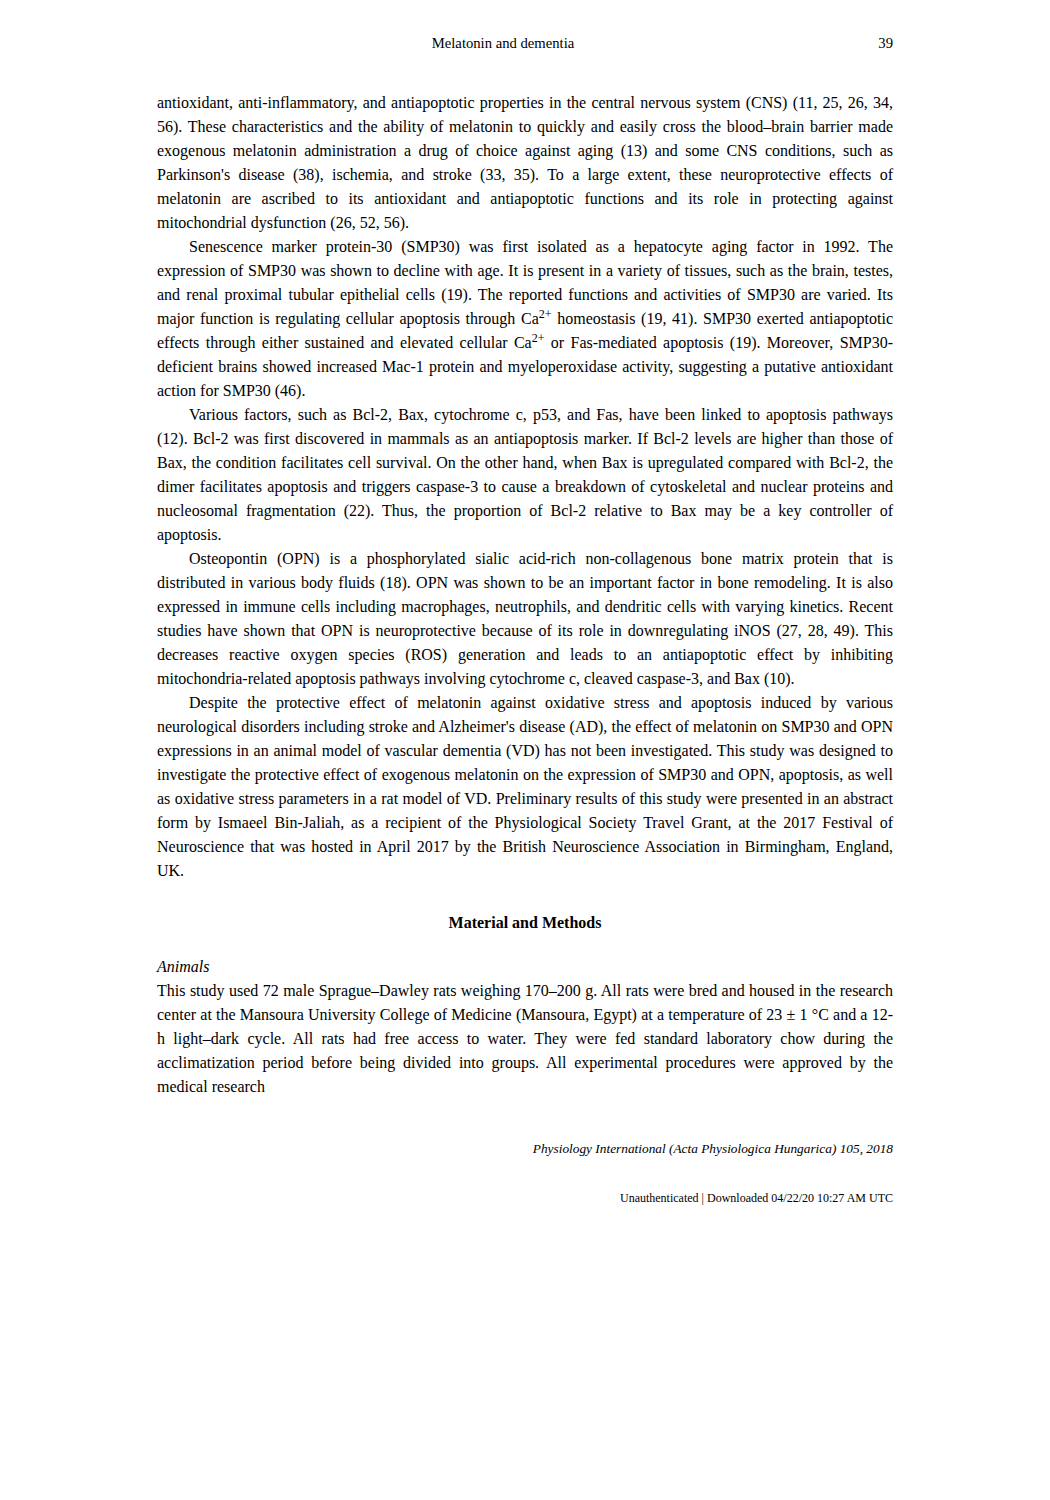Melatonin and dementia 39
antioxidant, anti-inflammatory, and antiapoptotic properties in the central nervous system (CNS) (11, 25, 26, 34, 56). These characteristics and the ability of melatonin to quickly and easily cross the blood–brain barrier made exogenous melatonin administration a drug of choice against aging (13) and some CNS conditions, such as Parkinson's disease (38), ischemia, and stroke (33, 35). To a large extent, these neuroprotective effects of melatonin are ascribed to its antioxidant and antiapoptotic functions and its role in protecting against mitochondrial dysfunction (26, 52, 56).
Senescence marker protein-30 (SMP30) was first isolated as a hepatocyte aging factor in 1992. The expression of SMP30 was shown to decline with age. It is present in a variety of tissues, such as the brain, testes, and renal proximal tubular epithelial cells (19). The reported functions and activities of SMP30 are varied. Its major function is regulating cellular apoptosis through Ca2+ homeostasis (19, 41). SMP30 exerted antiapoptotic effects through either sustained and elevated cellular Ca2+ or Fas-mediated apoptosis (19). Moreover, SMP30-deficient brains showed increased Mac-1 protein and myeloperoxidase activity, suggesting a putative antioxidant action for SMP30 (46).
Various factors, such as Bcl-2, Bax, cytochrome c, p53, and Fas, have been linked to apoptosis pathways (12). Bcl-2 was first discovered in mammals as an antiapoptosis marker. If Bcl-2 levels are higher than those of Bax, the condition facilitates cell survival. On the other hand, when Bax is upregulated compared with Bcl-2, the dimer facilitates apoptosis and triggers caspase-3 to cause a breakdown of cytoskeletal and nuclear proteins and nucleosomal fragmentation (22). Thus, the proportion of Bcl-2 relative to Bax may be a key controller of apoptosis.
Osteopontin (OPN) is a phosphorylated sialic acid-rich non-collagenous bone matrix protein that is distributed in various body fluids (18). OPN was shown to be an important factor in bone remodeling. It is also expressed in immune cells including macrophages, neutrophils, and dendritic cells with varying kinetics. Recent studies have shown that OPN is neuroprotective because of its role in downregulating iNOS (27, 28, 49). This decreases reactive oxygen species (ROS) generation and leads to an antiapoptotic effect by inhibiting mitochondria-related apoptosis pathways involving cytochrome c, cleaved caspase-3, and Bax (10).
Despite the protective effect of melatonin against oxidative stress and apoptosis induced by various neurological disorders including stroke and Alzheimer's disease (AD), the effect of melatonin on SMP30 and OPN expressions in an animal model of vascular dementia (VD) has not been investigated. This study was designed to investigate the protective effect of exogenous melatonin on the expression of SMP30 and OPN, apoptosis, as well as oxidative stress parameters in a rat model of VD. Preliminary results of this study were presented in an abstract form by Ismaeel Bin-Jaliah, as a recipient of the Physiological Society Travel Grant, at the 2017 Festival of Neuroscience that was hosted in April 2017 by the British Neuroscience Association in Birmingham, England, UK.
Material and Methods
Animals
This study used 72 male Sprague–Dawley rats weighing 170–200 g. All rats were bred and housed in the research center at the Mansoura University College of Medicine (Mansoura, Egypt) at a temperature of 23 ± 1 °C and a 12-h light–dark cycle. All rats had free access to water. They were fed standard laboratory chow during the acclimatization period before being divided into groups. All experimental procedures were approved by the medical research
Physiology International (Acta Physiologica Hungarica) 105, 2018
Unauthenticated | Downloaded 04/22/20 10:27 AM UTC